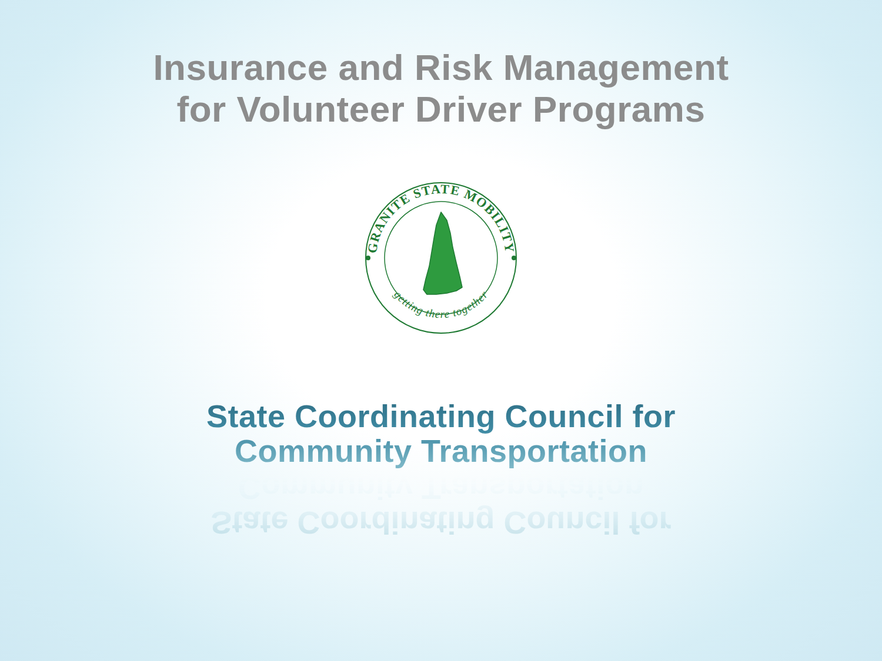Insurance and Risk Management
for Volunteer Driver Programs
GRANITE STATE MOBILITY getting there together
State Coordinating Council for
Community Transportation
State Coordinating Council for
Community Transportation